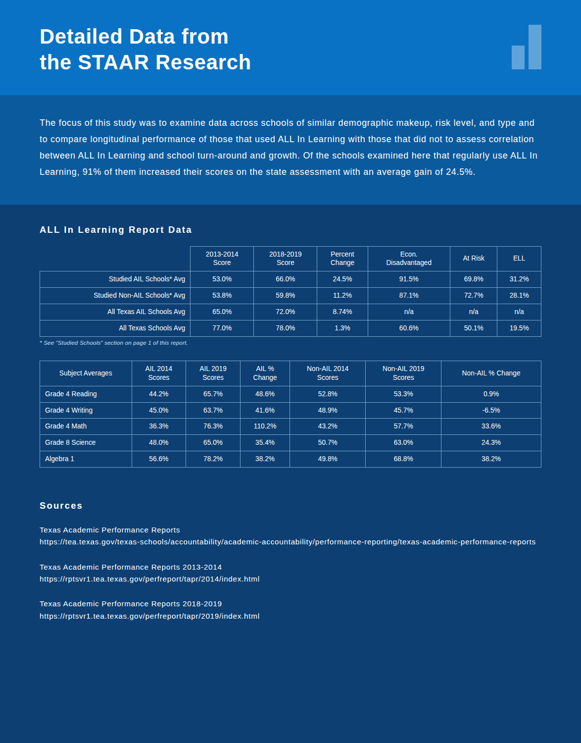Detailed Data from
the STAAR Research
The focus of this study was to examine data across schools of similar demographic makeup, risk level, and type and to compare longitudinal performance of those that used ALL In Learning with those that did not to assess correlation between ALL In Learning and school turn-around and growth. Of the schools examined here that regularly use ALL In Learning, 91% of them increased their scores on the state assessment with an average gain of 24.5%.
ALL In Learning Report Data
| | 2013-2014 Score | 2018-2019 Score | Percent Change | Econ. Disadvantaged | At Risk | ELL |
| --- | --- | --- | --- | --- | --- | --- |
| Studied AIL Schools* Avg | 53.0% | 66.0% | 24.5% | 91.5% | 69.8% | 31.2% |
| Studied Non-AIL Schools* Avg | 53.8% | 59.8% | 11.2% | 87.1% | 72.7% | 28.1% |
| All Texas AIL Schools Avg | 65.0% | 72.0% | 8.74% | n/a | n/a | n/a |
| All Texas Schools Avg | 77.0% | 78.0% | 1.3% | 60.6% | 50.1% | 19.5% |
* See “Studied Schools” section on page 1 of this report.
| Subject Averages | AIL 2014 Scores | AIL 2019 Scores | AIL % Change | Non-AIL 2014 Scores | Non-AIL 2019 Scores | Non-AIL % Change |
| --- | --- | --- | --- | --- | --- | --- |
| Grade 4 Reading | 44.2% | 65.7% | 48.6% | 52.8% | 53.3% | 0.9% |
| Grade 4 Writing | 45.0% | 63.7% | 41.6% | 48.9% | 45.7% | -6.5% |
| Grade 4 Math | 36.3% | 76.3% | 110.2% | 43.2% | 57.7% | 33.6% |
| Grade 8 Science | 48.0% | 65.0% | 35.4% | 50.7% | 63.0% | 24.3% |
| Algebra 1 | 56.6% | 78.2% | 38.2% | 49.8% | 68.8% | 38.2% |
Sources
Texas Academic Performance Reports
https://tea.texas.gov/texas-schools/accountability/academic-accountability/performance-reporting/texas-academic-performance-reports
Texas Academic Performance Reports 2013-2014
https://rptsvr1.tea.texas.gov/perfreport/tapr/2014/index.html
Texas Academic Performance Reports 2018-2019
https://rptsvr1.tea.texas.gov/perfreport/tapr/2019/index.html